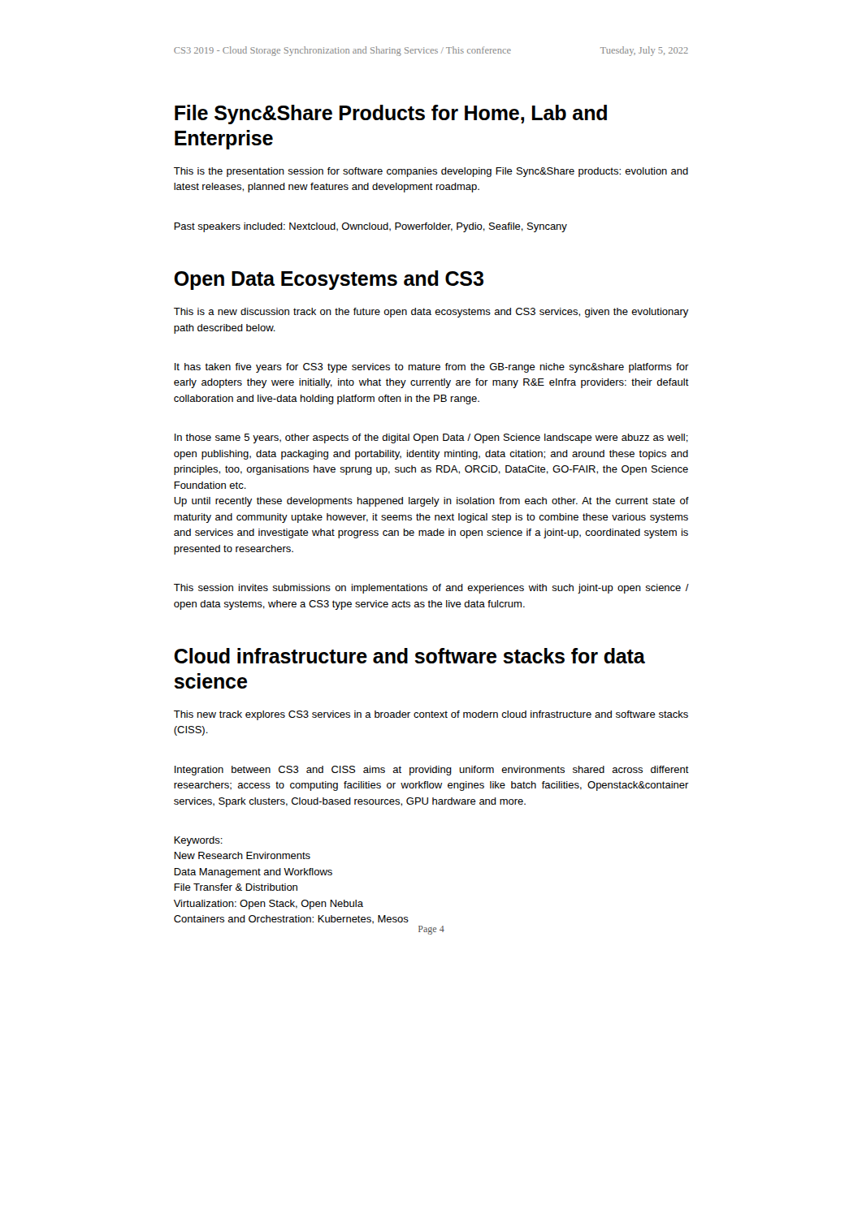CS3 2019 - Cloud Storage Synchronization and Sharing Services / This conference Tuesday, July 5, 2022
File Sync&Share Products for Home, Lab and Enterprise
This is the presentation session for software companies developing File Sync&Share products: evolution and latest releases, planned new features and development roadmap.
Past speakers included: Nextcloud, Owncloud, Powerfolder, Pydio, Seafile, Syncany
Open Data Ecosystems and CS3
This is a new discussion track on the future open data ecosystems and CS3 services, given the evolutionary path described below.
It has taken five years for CS3 type services to mature from the GB-range niche sync&share platforms for early adopters they were initially, into what they currently are for many R&E eInfra providers: their default collaboration and live-data holding platform often in the PB range.
In those same 5 years, other aspects of the digital Open Data / Open Science landscape were abuzz as well; open publishing, data packaging and portability, identity minting, data citation; and around these topics and principles, too, organisations have sprung up, such as RDA, ORCiD, DataCite, GO-FAIR, the Open Science Foundation etc.
Up until recently these developments happened largely in isolation from each other. At the current state of maturity and community uptake however, it seems the next logical step is to combine these various systems and services and investigate what progress can be made in open science if a joint-up, coordinated system is presented to researchers.
This session invites submissions on implementations of and experiences with such joint-up open science / open data systems, where a CS3 type service acts as the live data fulcrum.
Cloud infrastructure and software stacks for data science
This new track explores CS3 services in a broader context of modern cloud infrastructure and software stacks (CISS).
Integration between CS3 and CISS aims at providing uniform environments shared across different researchers; access to computing facilities or workflow engines like batch facilities, Openstack&container services, Spark clusters, Cloud-based resources, GPU hardware and more.
Keywords:
New Research Environments
Data Management and Workflows
File Transfer & Distribution
Virtualization: Open Stack, Open Nebula
Containers and Orchestration: Kubernetes, Mesos
Page 4